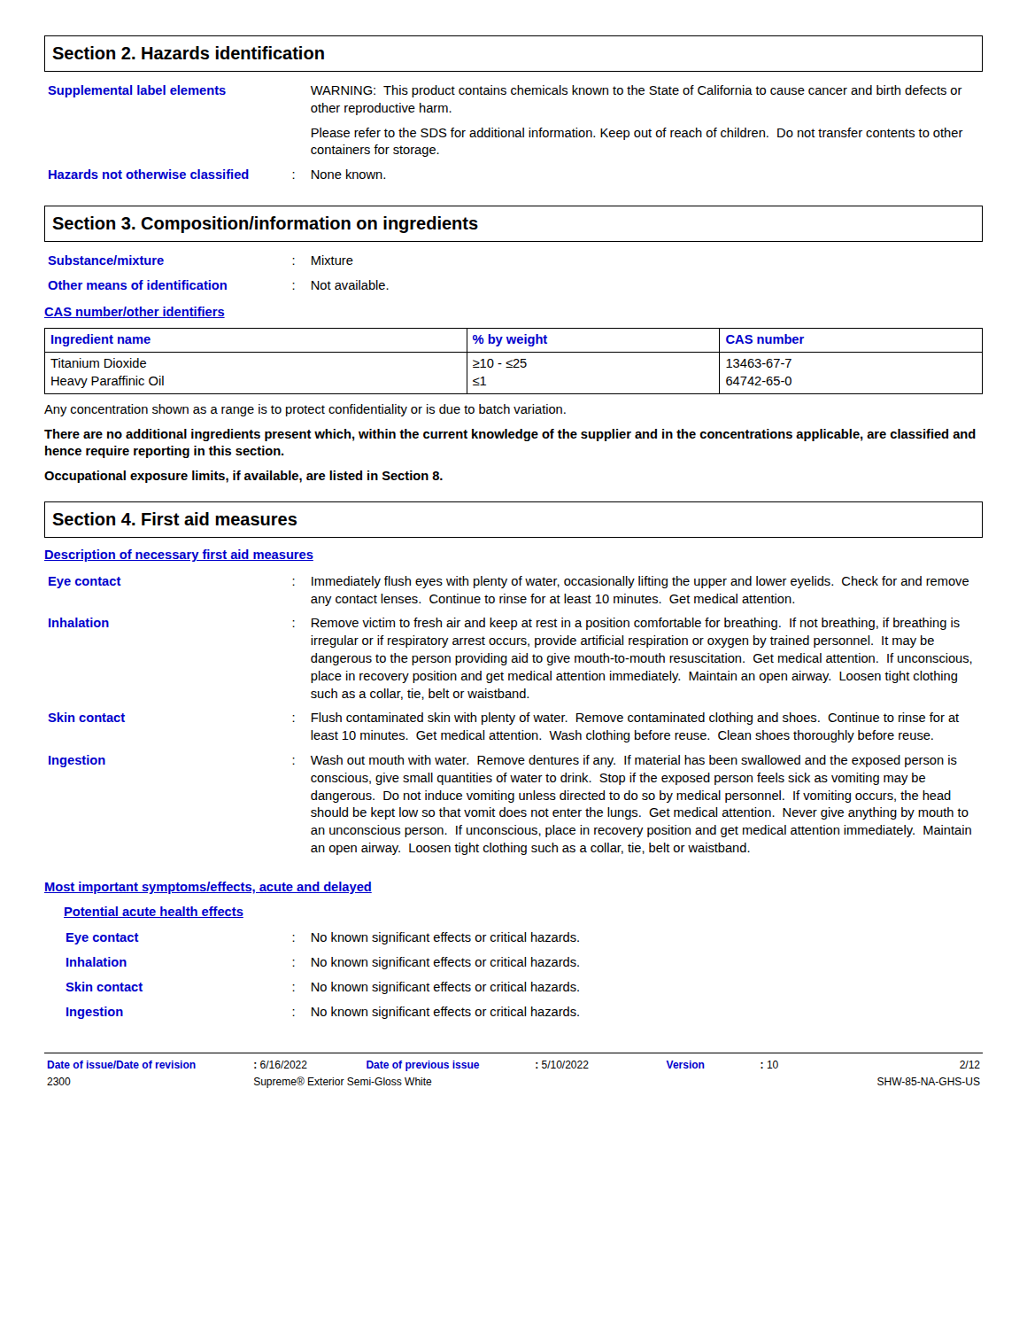Section 2. Hazards identification
| Supplemental label elements | | WARNING: This product contains chemicals known to the State of California to cause cancer and birth defects or other reproductive harm. |
| | | Please refer to the SDS for additional information. Keep out of reach of children. Do not transfer contents to other containers for storage. |
| Hazards not otherwise classified | : | None known. |
Section 3. Composition/information on ingredients
| Substance/mixture | : | Mixture |
| Other means of identification | : | Not available. |
CAS number/other identifiers
| Ingredient name | % by weight | CAS number |
| --- | --- | --- |
| Titanium Dioxide Heavy Paraffinic Oil | ≥10 - ≤25 ≤1 | 13463-67-7 64742-65-0 |
Any concentration shown as a range is to protect confidentiality or is due to batch variation.
There are no additional ingredients present which, within the current knowledge of the supplier and in the concentrations applicable, are classified and hence require reporting in this section.
Occupational exposure limits, if available, are listed in Section 8.
Section 4. First aid measures
Description of necessary first aid measures
| Eye contact | : | Immediately flush eyes with plenty of water, occasionally lifting the upper and lower eyelids. Check for and remove any contact lenses. Continue to rinse for at least 10 minutes. Get medical attention. |
| Inhalation | : | Remove victim to fresh air and keep at rest in a position comfortable for breathing. If not breathing, if breathing is irregular or if respiratory arrest occurs, provide artificial respiration or oxygen by trained personnel. It may be dangerous to the person providing aid to give mouth-to-mouth resuscitation. Get medical attention. If unconscious, place in recovery position and get medical attention immediately. Maintain an open airway. Loosen tight clothing such as a collar, tie, belt or waistband. |
| Skin contact | : | Flush contaminated skin with plenty of water. Remove contaminated clothing and shoes. Continue to rinse for at least 10 minutes. Get medical attention. Wash clothing before reuse. Clean shoes thoroughly before reuse. |
| Ingestion | : | Wash out mouth with water. Remove dentures if any. If material has been swallowed and the exposed person is conscious, give small quantities of water to drink. Stop if the exposed person feels sick as vomiting may be dangerous. Do not induce vomiting unless directed to do so by medical personnel. If vomiting occurs, the head should be kept low so that vomit does not enter the lungs. Get medical attention. Never give anything by mouth to an unconscious person. If unconscious, place in recovery position and get medical attention immediately. Maintain an open airway. Loosen tight clothing such as a collar, tie, belt or waistband. |
Most important symptoms/effects, acute and delayed
Potential acute health effects
| Eye contact | : | No known significant effects or critical hazards. |
| Inhalation | : | No known significant effects or critical hazards. |
| Skin contact | : | No known significant effects or critical hazards. |
| Ingestion | : | No known significant effects or critical hazards. |
| Date of issue/Date of revision | : 6/16/2022 | Date of previous issue | : 5/10/2022 | Version | : 10 | 2/12 |
| 2300 | Supreme® Exterior Semi-Gloss White | SHW-85-NA-GHS-US |